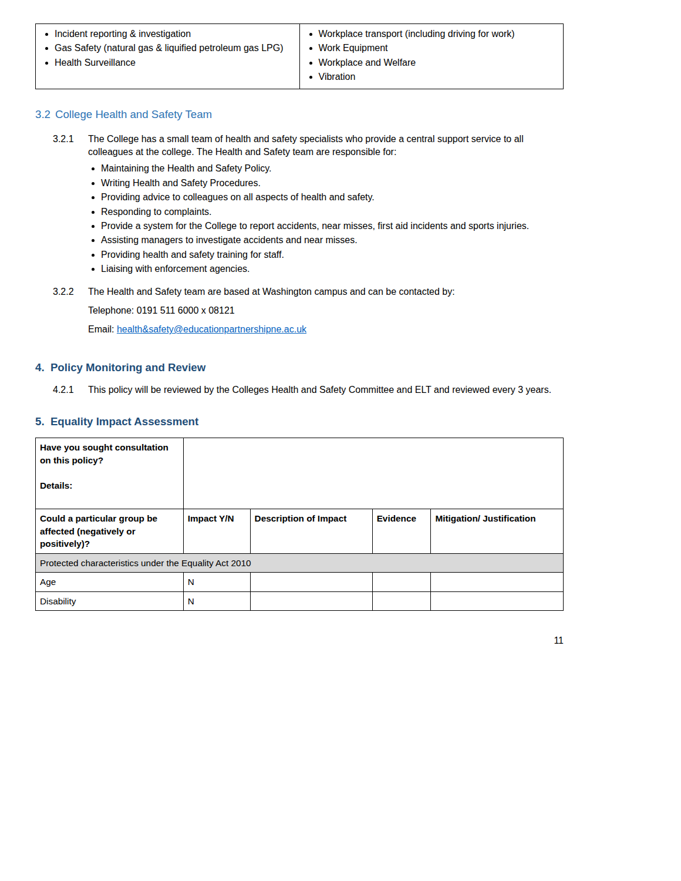| Incident reporting & investigation Gas Safety (natural gas & liquified petroleum gas LPG) Health Surveillance | Workplace transport (including driving for work) Work Equipment Workplace and Welfare Vibration |
3.2 College Health and Safety Team
3.2.1
The College has a small team of health and safety specialists who provide a central support service to all colleagues at the college. The Health and Safety team are responsible for:
Maintaining the Health and Safety Policy.
Writing Health and Safety Procedures.
Providing advice to colleagues on all aspects of health and safety.
Responding to complaints.
Provide a system for the College to report accidents, near misses, first aid incidents and sports injuries.
Assisting managers to investigate accidents and near misses.
Providing health and safety training for staff.
Liaising with enforcement agencies.
3.2.2
The Health and Safety team are based at Washington campus and can be contacted by:
Telephone: 0191 511 6000 x 08121
Email: health&safety@educationpartnershipne.ac.uk
4. Policy Monitoring and Review
4.2.1
This policy will be reviewed by the Colleges Health and Safety Committee and ELT and reviewed every 3 years.
5. Equality Impact Assessment
| Have you sought consultation on this policy? Details: | |
| Could a particular group be affected (negatively or positively)? | Impact Y/N | Description of Impact | Evidence | Mitigation/ Justification |
| Protected characteristics under the Equality Act 2010 |
| Age | N | | | |
| Disability | N | | | |
11